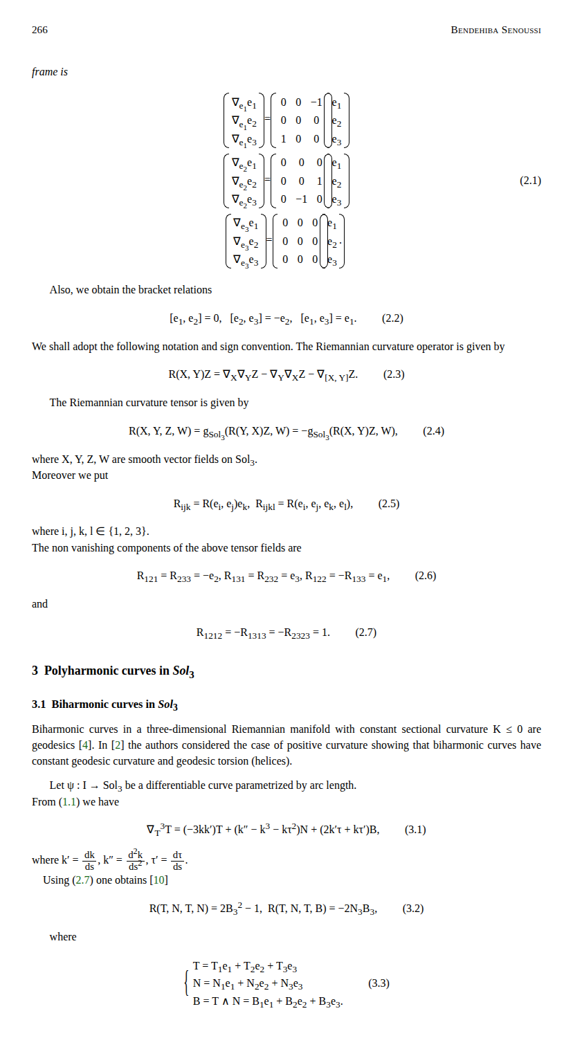266 Bendehiba Senoussi
frame is
| ∇ e 1 e 1 |
| ∇ e 1 e 2 |
| ∇ e 1 e 3 |
=
| 0 | 0 | −1 |
| 0 | 0 | 0 |
| 1 | 0 | 0 |
| e 1 |
| e 2 |
| e 3 |
| ∇ e 2 e 1 |
| ∇ e 2 e 2 |
| ∇ e 2 e 3 |
=
| 0 | 0 | 0 |
| 0 | 0 | 1 |
| 0 | −1 | 0 |
| e 1 |
| e 2 |
| e 3 |
| ∇ e 3 e 1 |
| ∇ e 3 e 2 |
| ∇ e 3 e 3 |
=
| 0 | 0 | 0 |
| 0 | 0 | 0 |
| 0 | 0 | 0 |
| e 1 |
| e 2 |
| e 3 |
.
(2.1)
Also, we obtain the bracket relations
[e1, e2] = 0, [e2, e3] = −e2, [e1, e3] = e1.
(2.2)
We shall adopt the following notation and sign convention. The Riemannian curvature operator is given by
R(X, Y)Z = ∇X∇YZ − ∇Y∇XZ − ∇[X, Y]Z.
(2.3)
The Riemannian curvature tensor is given by
R(X, Y, Z, W) = gSol3(R(Y, X)Z, W) = −gSol3(R(X, Y)Z, W),
(2.4)
where X, Y, Z, W are smooth vector fields on Sol3.
Moreover we put
Rijk = R(ei, ej)ek, Rijkl = R(ei, ej, ek, el),
(2.5)
where i, j, k, l ∈ {1, 2, 3}.
The non vanishing components of the above tensor fields are
R121 = R233 = −e2, R131 = R232 = e3, R122 = −R133 = e1,
(2.6)
and
R1212 = −R1313 = −R2323 = 1.
(2.7)
3 Polyharmonic curves in Sol3
3.1 Biharmonic curves in Sol3
Biharmonic curves in a three-dimensional Riemannian manifold with constant sectional curvature K ≤ 0 are geodesics [4]. In [2] the authors considered the case of positive curvature showing that biharmonic curves have constant geodesic curvature and geodesic torsion (helices).
Let ψ : I → Sol3 be a differentiable curve parametrized by arc length.
From (1.1) we have
∇T3T = (−3kk′)T + (k″ − k3 − kτ2)N + (2k′τ + kτ′)B,
(3.1)
where k′ = dk ds, k″ = d2k ds2, τ′ = dτ ds.
Using (2.7) one obtains [10]
R(T, N, T, N) = 2B32 − 1, R(T, N, T, B) = −2N3B3,
(3.2)
where
T = T1e1 + T2e2 + T3e3
N = N1e1 + N2e2 + N3e3
B = T ∧ N = B1e1 + B2e2 + B3e3.
(3.3)